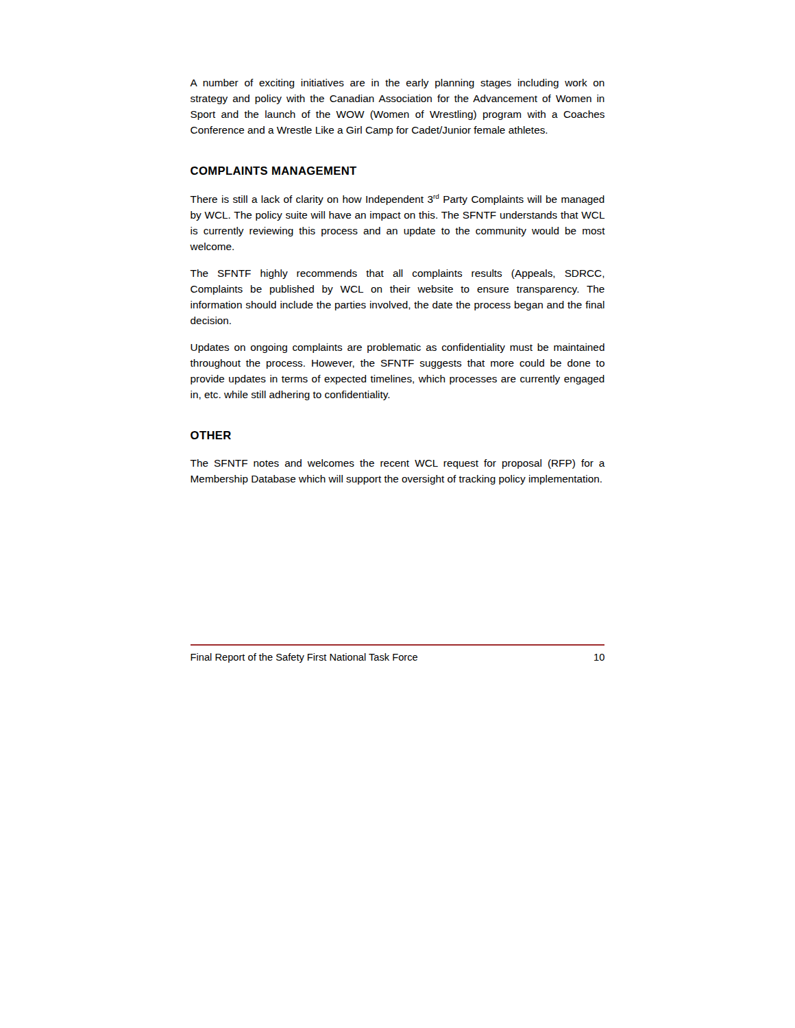A number of exciting initiatives are in the early planning stages including work on strategy and policy with the Canadian Association for the Advancement of Women in Sport and the launch of the WOW (Women of Wrestling) program with a Coaches Conference and a Wrestle Like a Girl Camp for Cadet/Junior female athletes.
COMPLAINTS MANAGEMENT
There is still a lack of clarity on how Independent 3rd Party Complaints will be managed by WCL. The policy suite will have an impact on this. The SFNTF understands that WCL is currently reviewing this process and an update to the community would be most welcome.
The SFNTF highly recommends that all complaints results (Appeals, SDRCC, Complaints be published by WCL on their website to ensure transparency. The information should include the parties involved, the date the process began and the final decision.
Updates on ongoing complaints are problematic as confidentiality must be maintained throughout the process. However, the SFNTF suggests that more could be done to provide updates in terms of expected timelines, which processes are currently engaged in, etc. while still adhering to confidentiality.
OTHER
The SFNTF notes and welcomes the recent WCL request for proposal (RFP) for a Membership Database which will support the oversight of tracking policy implementation.
Final Report of the Safety First National Task Force 10